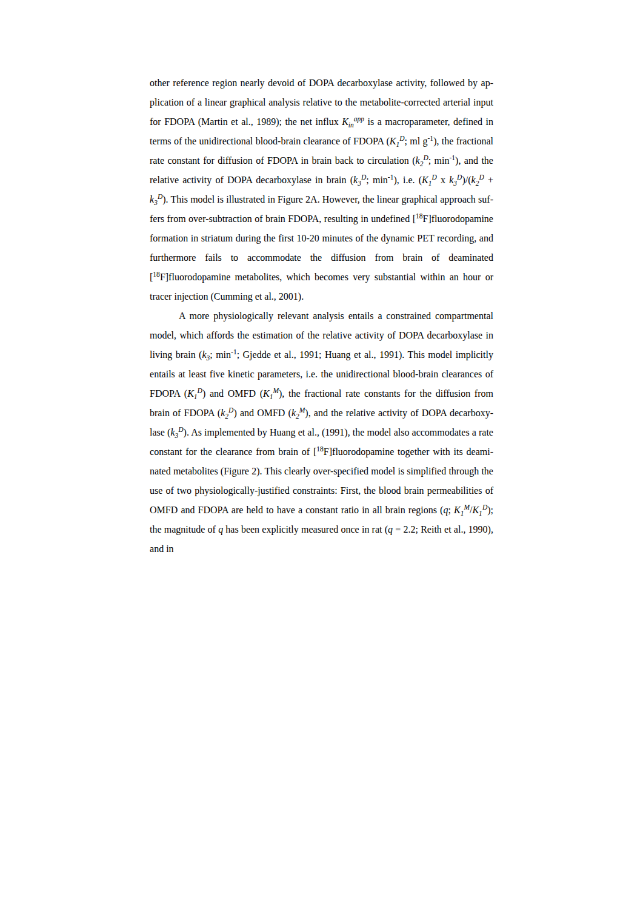other reference region nearly devoid of DOPA decarboxylase activity, followed by application of a linear graphical analysis relative to the metabolite-corrected arterial input for FDOPA (Martin et al., 1989); the net influx Kinapp is a macroparameter, defined in terms of the unidirectional blood-brain clearance of FDOPA (K1D; ml g-1), the fractional rate constant for diffusion of FDOPA in brain back to circulation (k2D; min-1), and the relative activity of DOPA decarboxylase in brain (k3D; min-1), i.e. (K1D x k3D)/(k2D + k3D). This model is illustrated in Figure 2A. However, the linear graphical approach suffers from over-subtraction of brain FDOPA, resulting in undefined [18F]fluorodopamine formation in striatum during the first 10-20 minutes of the dynamic PET recording, and furthermore fails to accommodate the diffusion from brain of deaminated [18F]fluorodopamine metabolites, which becomes very substantial within an hour or tracer injection (Cumming et al., 2001).
A more physiologically relevant analysis entails a constrained compartmental model, which affords the estimation of the relative activity of DOPA decarboxylase in living brain (k3; min-1; Gjedde et al., 1991; Huang et al., 1991). This model implicitly entails at least five kinetic parameters, i.e. the unidirectional blood-brain clearances of FDOPA (K1D) and OMFD (K1M), the fractional rate constants for the diffusion from brain of FDOPA (k2D) and OMFD (k2M), and the relative activity of DOPA decarboxylase (k3D). As implemented by Huang et al., (1991), the model also accommodates a rate constant for the clearance from brain of [18F]fluorodopamine together with its deaminated metabolites (Figure 2). This clearly over-specified model is simplified through the use of two physiologically-justified constraints: First, the blood brain permeabilities of OMFD and FDOPA are held to have a constant ratio in all brain regions (q; K1M/K1D); the magnitude of q has been explicitly measured once in rat (q = 2.2; Reith et al., 1990), and in